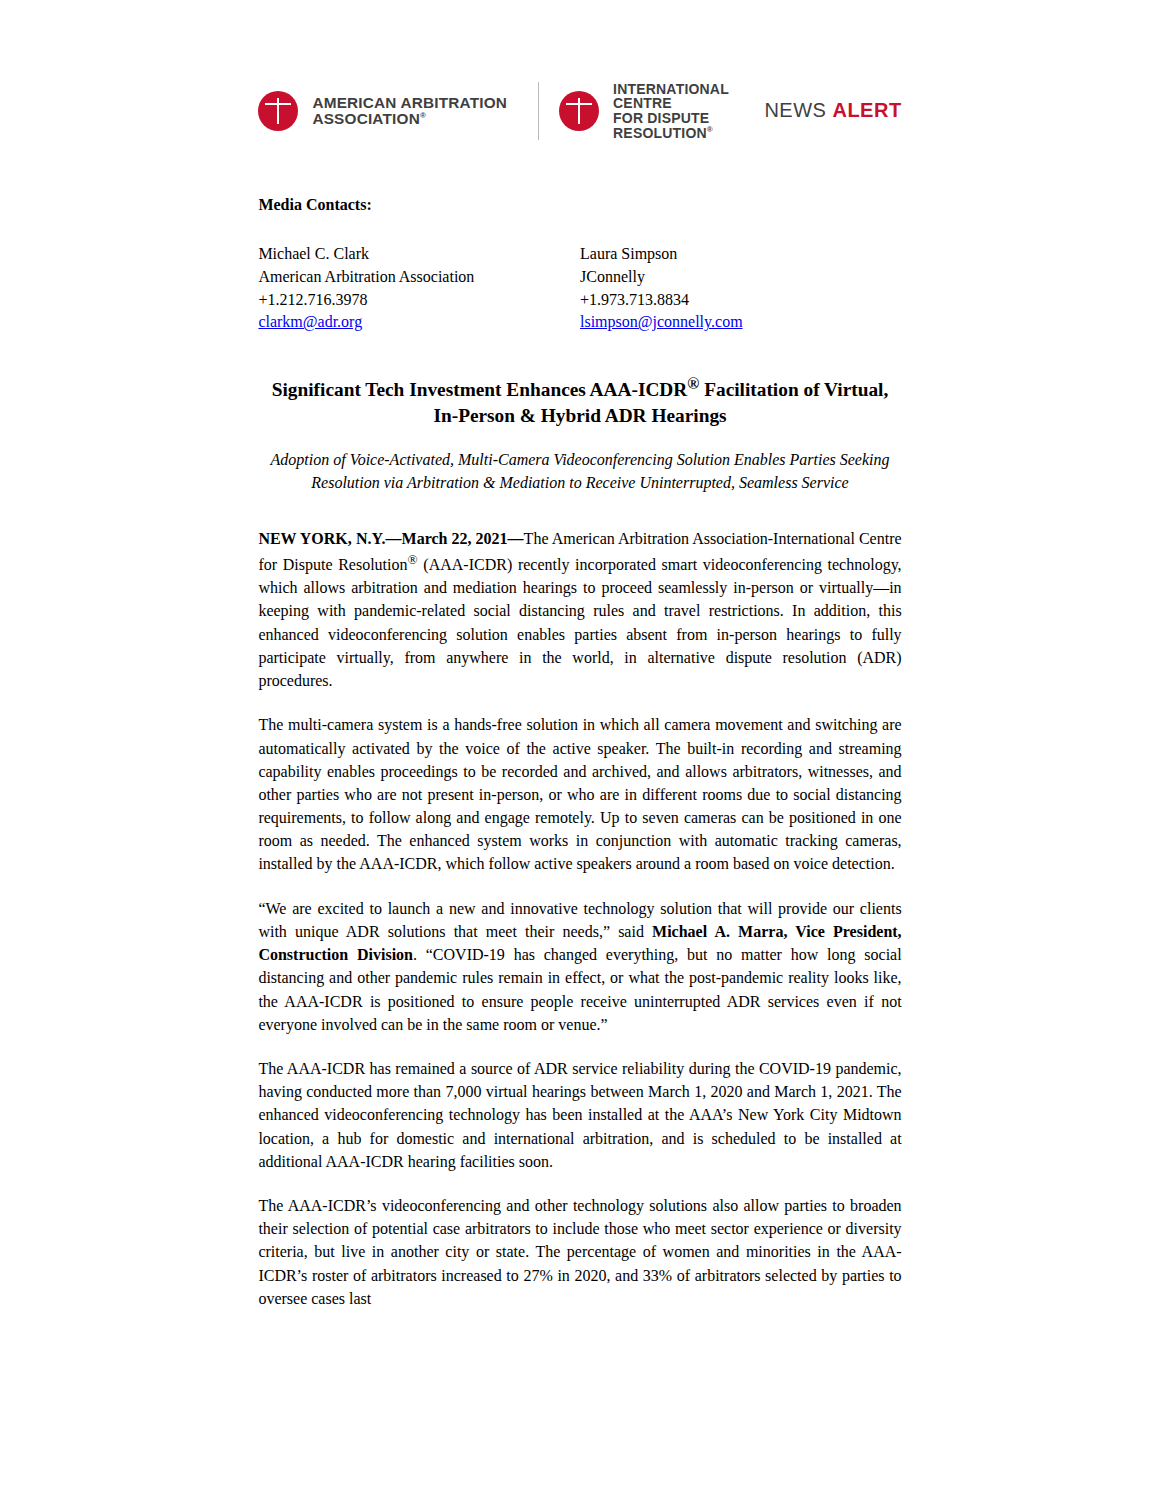American Arbitration Association®
International Centre
for Dispute Resolution®
NEWS ALERT
Media Contacts:
| Michael C. Clark American Arbitration Association +1.212.716.3978 clarkm@adr.org | Laura Simpson JConnelly +1.973.713.8834 lsimpson@jconnelly.com |
Significant Tech Investment Enhances AAA-ICDR® Facilitation of Virtual, In-Person & Hybrid ADR Hearings
Adoption of Voice-Activated, Multi-Camera Videoconferencing Solution Enables Parties Seeking Resolution via Arbitration & Mediation to Receive Uninterrupted, Seamless Service
NEW YORK, N.Y.—March 22, 2021—The American Arbitration Association-International Centre for Dispute Resolution® (AAA-ICDR) recently incorporated smart videoconferencing technology, which allows arbitration and mediation hearings to proceed seamlessly in-person or virtually—in keeping with pandemic-related social distancing rules and travel restrictions. In addition, this enhanced videoconferencing solution enables parties absent from in-person hearings to fully participate virtually, from anywhere in the world, in alternative dispute resolution (ADR) procedures.
The multi-camera system is a hands-free solution in which all camera movement and switching are automatically activated by the voice of the active speaker. The built-in recording and streaming capability enables proceedings to be recorded and archived, and allows arbitrators, witnesses, and other parties who are not present in-person, or who are in different rooms due to social distancing requirements, to follow along and engage remotely. Up to seven cameras can be positioned in one room as needed. The enhanced system works in conjunction with automatic tracking cameras, installed by the AAA-ICDR, which follow active speakers around a room based on voice detection.
“We are excited to launch a new and innovative technology solution that will provide our clients with unique ADR solutions that meet their needs,” said Michael A. Marra, Vice President, Construction Division. “COVID-19 has changed everything, but no matter how long social distancing and other pandemic rules remain in effect, or what the post-pandemic reality looks like, the AAA-ICDR is positioned to ensure people receive uninterrupted ADR services even if not everyone involved can be in the same room or venue.”
The AAA-ICDR has remained a source of ADR service reliability during the COVID-19 pandemic, having conducted more than 7,000 virtual hearings between March 1, 2020 and March 1, 2021. The enhanced videoconferencing technology has been installed at the AAA’s New York City Midtown location, a hub for domestic and international arbitration, and is scheduled to be installed at additional AAA-ICDR hearing facilities soon.
The AAA-ICDR’s videoconferencing and other technology solutions also allow parties to broaden their selection of potential case arbitrators to include those who meet sector experience or diversity criteria, but live in another city or state. The percentage of women and minorities in the AAA-ICDR’s roster of arbitrators increased to 27% in 2020, and 33% of arbitrators selected by parties to oversee cases last